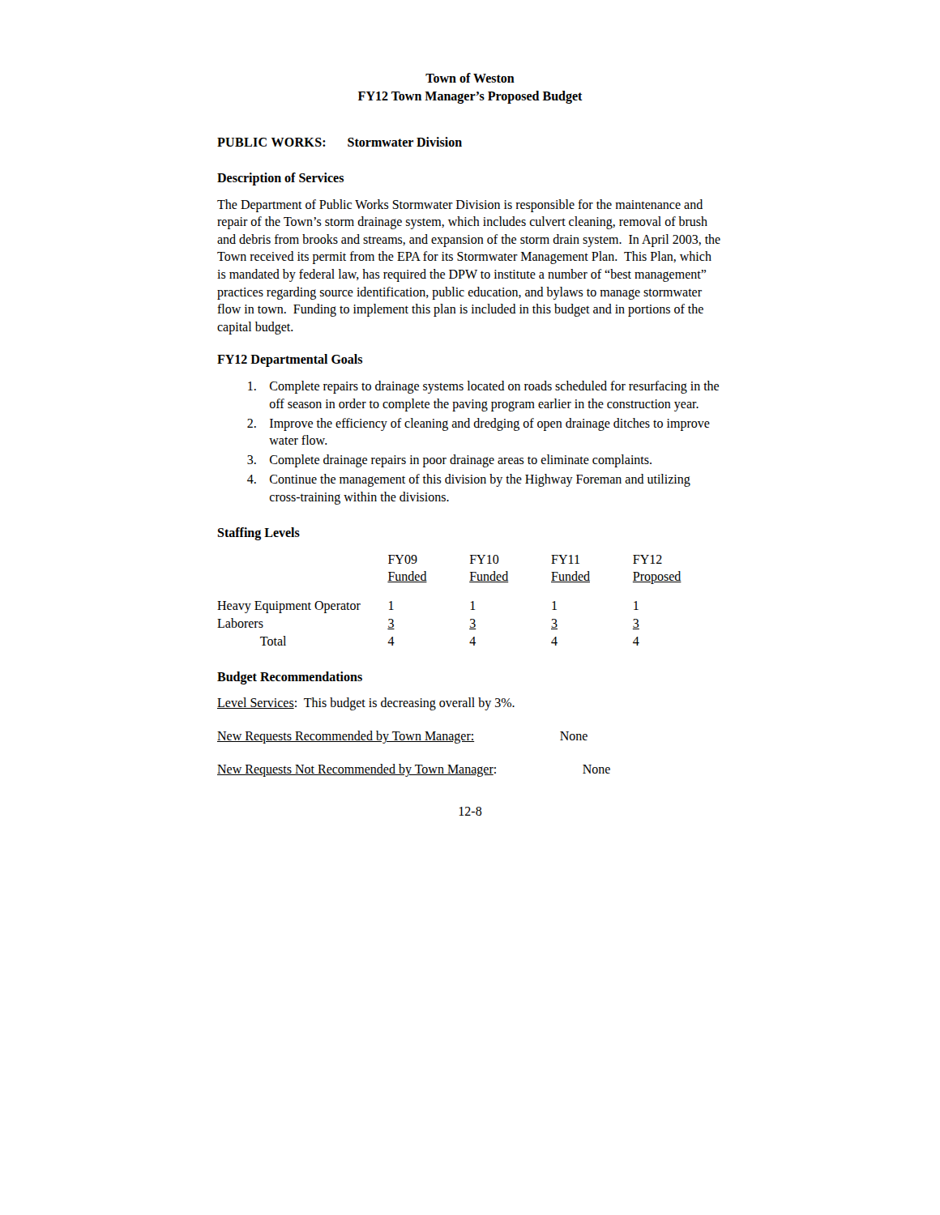Town of Weston FY12 Town Manager’s Proposed Budget
PUBLIC WORKS: Stormwater Division
Description of Services
The Department of Public Works Stormwater Division is responsible for the maintenance and repair of the Town’s storm drainage system, which includes culvert cleaning, removal of brush and debris from brooks and streams, and expansion of the storm drain system. In April 2003, the Town received its permit from the EPA for its Stormwater Management Plan. This Plan, which is mandated by federal law, has required the DPW to institute a number of “best management” practices regarding source identification, public education, and bylaws to manage stormwater flow in town. Funding to implement this plan is included in this budget and in portions of the capital budget.
FY12 Departmental Goals
Complete repairs to drainage systems located on roads scheduled for resurfacing in the off season in order to complete the paving program earlier in the construction year.
Improve the efficiency of cleaning and dredging of open drainage ditches to improve water flow.
Complete drainage repairs in poor drainage areas to eliminate complaints.
Continue the management of this division by the Highway Foreman and utilizing cross-training within the divisions.
Staffing Levels
| | FY09 | FY10 | FY11 | FY12 |
| --- | --- | --- | --- | --- |
| | Funded | Funded | Funded | Proposed |
| Heavy Equipment Operator | 1 | 1 | 1 | 1 |
| Laborers | 3 | 3 | 3 | 3 |
| Total | 4 | 4 | 4 | 4 |
Budget Recommendations
Level Services: This budget is decreasing overall by 3%.
New Requests Recommended by Town Manager: None
New Requests Not Recommended by Town Manager:None
12-8